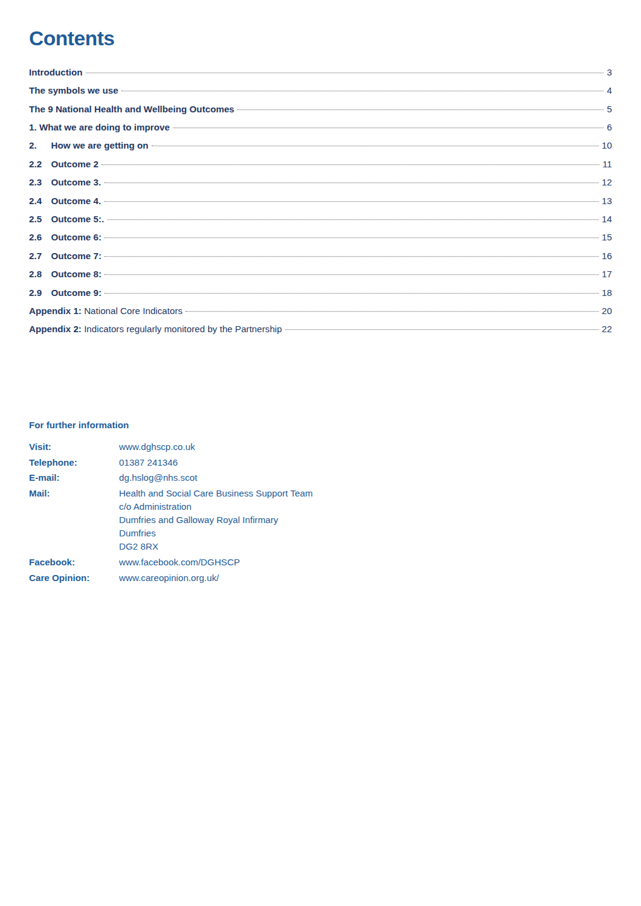Contents
Introduction 3
The symbols we use 4
The 9 National Health and Wellbeing Outcomes 5
1. What we are doing to improve 6
2. How we are getting on 10
2.2 Outcome 2 11
2.3 Outcome 3. 12
2.4 Outcome 4. 13
2.5 Outcome 5:. 14
2.6 Outcome 6: 15
2.7 Outcome 7: 16
2.8 Outcome 8: 17
2.9 Outcome 9: 18
Appendix 1: National Core Indicators 20
Appendix 2: Indicators regularly monitored by the Partnership 22
For further information
| Visit: | www.dghscp.co.uk |
| Telephone: | 01387 241346 |
| E-mail: | dg.hslog@nhs.scot |
| Mail: | Health and Social Care Business Support Team c/o Administration Dumfries and Galloway Royal Infirmary Dumfries DG2 8RX |
| Facebook: | www.facebook.com/DGHSCP |
| Care Opinion: | www.careopinion.org.uk/ |